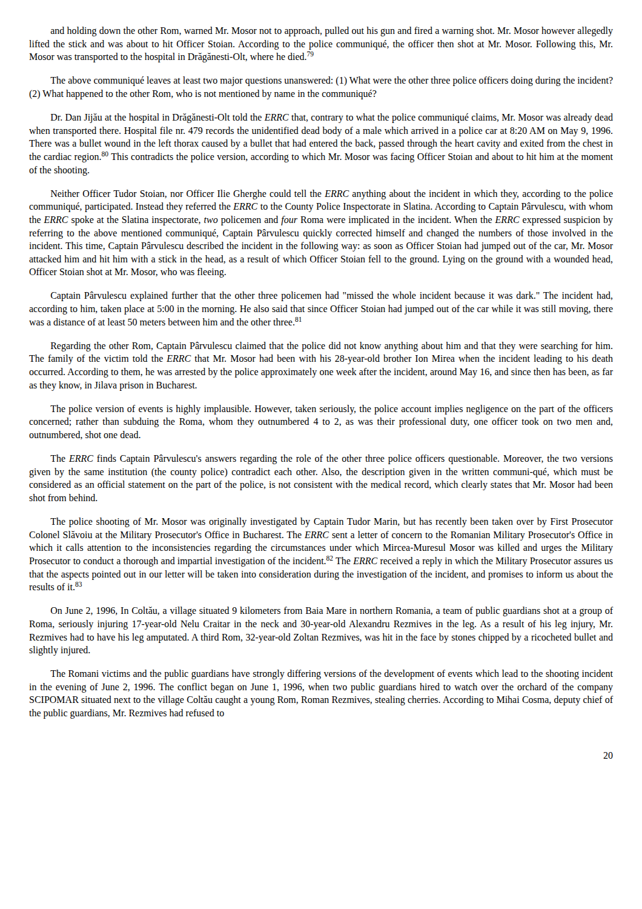and holding down the other Rom, warned Mr. Mosor not to approach, pulled out his gun and fired a warning shot. Mr. Mosor however allegedly lifted the stick and was about to hit Officer Stoian. According to the police communiqué, the officer then shot at Mr. Mosor. Following this, Mr. Mosor was transported to the hospital in Drăgănesti-Olt, where he died.79
The above communiqué leaves at least two major questions unanswered: (1) What were the other three police officers doing during the incident? (2) What happened to the other Rom, who is not mentioned by name in the communiqué?
Dr. Dan Jijău at the hospital in Drăgănesti-Olt told the ERRC that, contrary to what the police communiqué claims, Mr. Mosor was already dead when transported there. Hospital file nr. 479 records the unidentified dead body of a male which arrived in a police car at 8:20 AM on May 9, 1996. There was a bullet wound in the left thorax caused by a bullet that had entered the back, passed through the heart cavity and exited from the chest in the cardiac region.80 This contradicts the police version, according to which Mr. Mosor was facing Officer Stoian and about to hit him at the moment of the shooting.
Neither Officer Tudor Stoian, nor Officer Ilie Gherghe could tell the ERRC anything about the incident in which they, according to the police communiqué, participated. Instead they referred the ERRC to the County Police Inspectorate in Slatina. According to Captain Pârvulescu, with whom the ERRC spoke at the Slatina inspectorate, two policemen and four Roma were implicated in the incident. When the ERRC expressed suspicion by referring to the above mentioned communiqué, Captain Pârvulescu quickly corrected himself and changed the numbers of those involved in the incident. This time, Captain Pârvulescu described the incident in the following way: as soon as Officer Stoian had jumped out of the car, Mr. Mosor attacked him and hit him with a stick in the head, as a result of which Officer Stoian fell to the ground. Lying on the ground with a wounded head, Officer Stoian shot at Mr. Mosor, who was fleeing.
Captain Pârvulescu explained further that the other three policemen had "missed the whole incident because it was dark." The incident had, according to him, taken place at 5:00 in the morning. He also said that since Officer Stoian had jumped out of the car while it was still moving, there was a distance of at least 50 meters between him and the other three.81
Regarding the other Rom, Captain Pârvulescu claimed that the police did not know anything about him and that they were searching for him. The family of the victim told the ERRC that Mr. Mosor had been with his 28-year-old brother Ion Mirea when the incident leading to his death occurred. According to them, he was arrested by the police approximately one week after the incident, around May 16, and since then has been, as far as they know, in Jilava prison in Bucharest.
The police version of events is highly implausible. However, taken seriously, the police account implies negligence on the part of the officers concerned; rather than subduing the Roma, whom they outnumbered 4 to 2, as was their professional duty, one officer took on two men and, outnumbered, shot one dead.
The ERRC finds Captain Pârvulescu's answers regarding the role of the other three police officers questionable. Moreover, the two versions given by the same institution (the county police) contradict each other. Also, the description given in the written communi-qué, which must be considered as an official statement on the part of the police, is not consistent with the medical record, which clearly states that Mr. Mosor had been shot from behind.
The police shooting of Mr. Mosor was originally investigated by Captain Tudor Marin, but has recently been taken over by First Prosecutor Colonel Slăvoiu at the Military Prosecutor's Office in Bucharest. The ERRC sent a letter of concern to the Romanian Military Prosecutor's Office in which it calls attention to the inconsistencies regarding the circumstances under which Mircea-Muresul Mosor was killed and urges the Military Prosecutor to conduct a thorough and impartial investigation of the incident.82 The ERRC received a reply in which the Military Prosecutor assures us that the aspects pointed out in our letter will be taken into consideration during the investigation of the incident, and promises to inform us about the results of it.83
On June 2, 1996, In Coltău, a village situated 9 kilometers from Baia Mare in northern Romania, a team of public guardians shot at a group of Roma, seriously injuring 17-year-old Nelu Craitar in the neck and 30-year-old Alexandru Rezmives in the leg. As a result of his leg injury, Mr. Rezmives had to have his leg amputated. A third Rom, 32-year-old Zoltan Rezmives, was hit in the face by stones chipped by a ricocheted bullet and slightly injured.
The Romani victims and the public guardians have strongly differing versions of the development of events which lead to the shooting incident in the evening of June 2, 1996. The conflict began on June 1, 1996, when two public guardians hired to watch over the orchard of the company SCIPOMAR situated next to the village Coltău caught a young Rom, Roman Rezmives, stealing cherries. According to Mihai Cosma, deputy chief of the public guardians, Mr. Rezmives had refused to
20